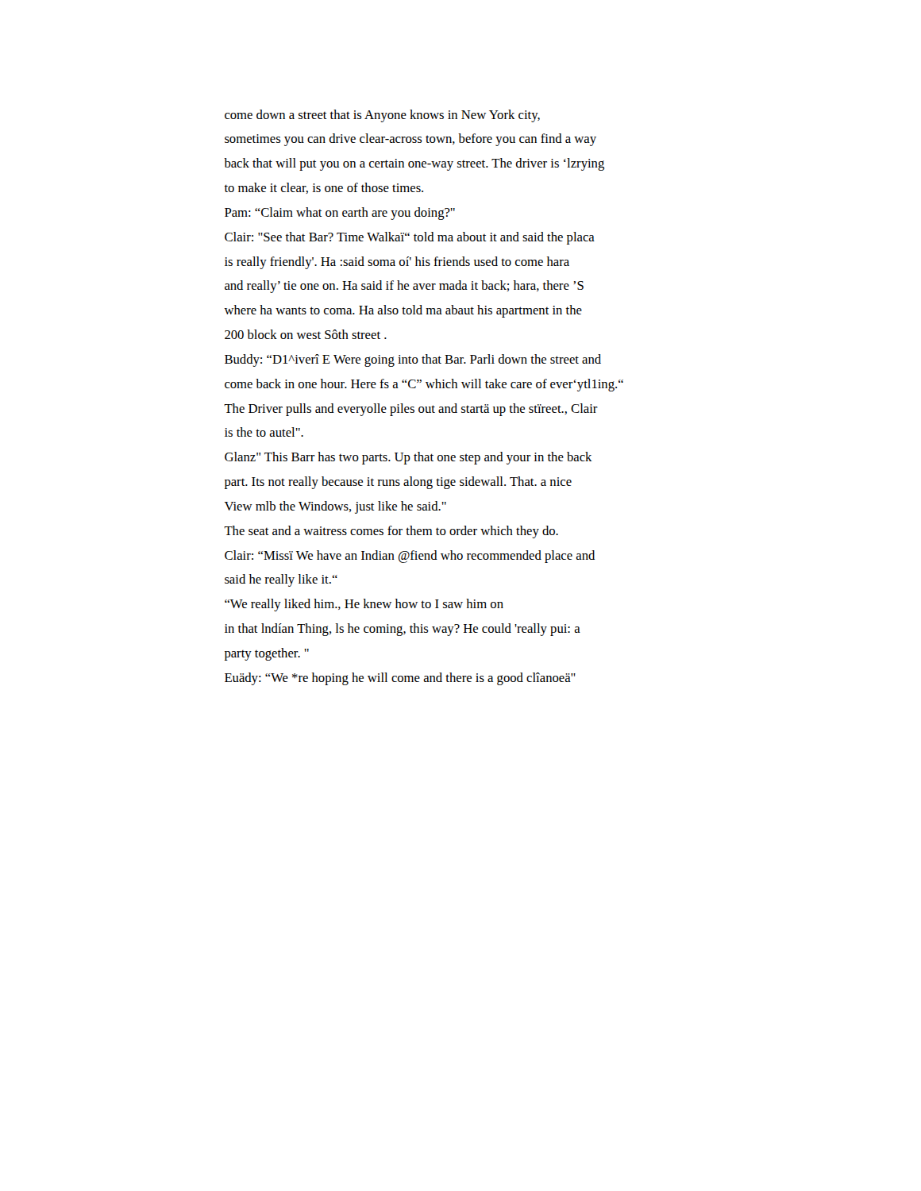come down a street that is Anyone knows in New York city,
sometimes you can drive clear-across town, before you can find a way
back that will put you on a certain one-way street. The driver is ‘lzrying
to make it clear, is one of those times.
Pam: “Claim what on earth are you doing?"
Clair: "See that Bar? Time Walkaï“ told ma about it and said the placa
is really friendly'. Ha :said soma oí' his friends used to come hara
and really’ tie one on. Ha said if he aver mada it back; hara, there ’S
where ha wants to coma. Ha also told ma abaut his apartment in the
200 block on west Sôth street .
Buddy: “D1^iverî E Were going into that Bar. Parli down the street and
come back in one hour. Here fs a “C” which will take care of ever‘ytl1ing.“
The Driver pulls and everyolle piles out and startä up the stïreet., Clair
is the to autel".
Glanz" This Barr has two parts. Up that one step and your in the back
part. Its not really because it runs along tige sidewall. That. a nice
View mlb the Windows, just like he said."
The seat and a waitress comes for them to order which they do.
Clair: “Missï We have an Indian @fiend who recommended place and
said he really like it.“
“We really liked him., He knew how to I saw him on
in that lndían Thing, ls he coming, this way? He could 'really pui: a
party together. "
Euädy: “We *re hoping he will come and there is a good clîanoeä"